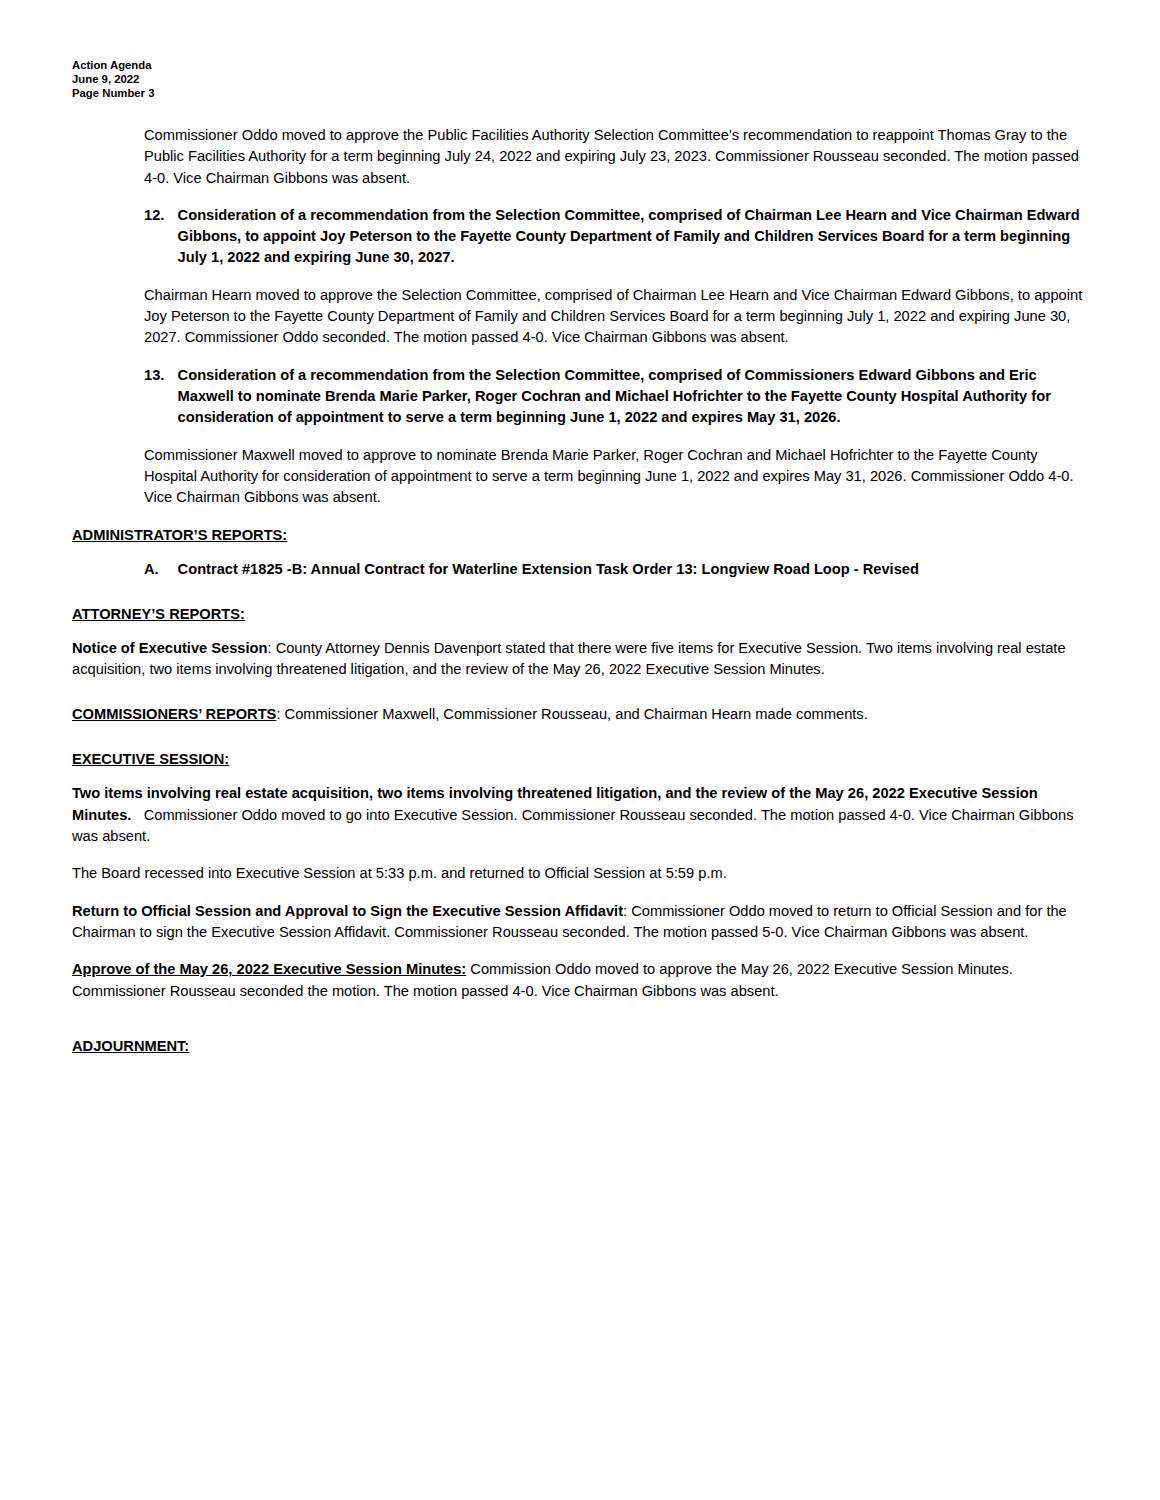Action Agenda
June 9, 2022
Page Number 3
Commissioner Oddo moved to approve the Public Facilities Authority Selection Committee's recommendation to reappoint Thomas Gray to the Public Facilities Authority for a term beginning July 24, 2022 and expiring July 23, 2023. Commissioner Rousseau seconded. The motion passed 4-0. Vice Chairman Gibbons was absent.
12. Consideration of a recommendation from the Selection Committee, comprised of Chairman Lee Hearn and Vice Chairman Edward Gibbons, to appoint Joy Peterson to the Fayette County Department of Family and Children Services Board for a term beginning July 1, 2022 and expiring June 30, 2027.
Chairman Hearn moved to approve the Selection Committee, comprised of Chairman Lee Hearn and Vice Chairman Edward Gibbons, to appoint Joy Peterson to the Fayette County Department of Family and Children Services Board for a term beginning July 1, 2022 and expiring June 30, 2027. Commissioner Oddo seconded. The motion passed 4-0. Vice Chairman Gibbons was absent.
13. Consideration of a recommendation from the Selection Committee, comprised of Commissioners Edward Gibbons and Eric Maxwell to nominate Brenda Marie Parker, Roger Cochran and Michael Hofrichter to the Fayette County Hospital Authority for consideration of appointment to serve a term beginning June 1, 2022 and expires May 31, 2026.
Commissioner Maxwell moved to approve to nominate Brenda Marie Parker, Roger Cochran and Michael Hofrichter to the Fayette County Hospital Authority for consideration of appointment to serve a term beginning June 1, 2022 and expires May 31, 2026. Commissioner Oddo 4-0. Vice Chairman Gibbons was absent.
ADMINISTRATOR’S REPORTS:
A. Contract #1825 -B: Annual Contract for Waterline Extension Task Order 13: Longview Road Loop - Revised
ATTORNEY’S REPORTS:
Notice of Executive Session: County Attorney Dennis Davenport stated that there were five items for Executive Session. Two items involving real estate acquisition, two items involving threatened litigation, and the review of the May 26, 2022 Executive Session Minutes.
COMMISSIONERS’ REPORTS: Commissioner Maxwell, Commissioner Rousseau, and Chairman Hearn made comments.
EXECUTIVE SESSION:
Two items involving real estate acquisition, two items involving threatened litigation, and the review of the May 26, 2022 Executive Session Minutes. Commissioner Oddo moved to go into Executive Session. Commissioner Rousseau seconded. The motion passed 4-0. Vice Chairman Gibbons was absent.
The Board recessed into Executive Session at 5:33 p.m. and returned to Official Session at 5:59 p.m.
Return to Official Session and Approval to Sign the Executive Session Affidavit: Commissioner Oddo moved to return to Official Session and for the Chairman to sign the Executive Session Affidavit. Commissioner Rousseau seconded. The motion passed 5-0. Vice Chairman Gibbons was absent.
Approve of the May 26, 2022 Executive Session Minutes: Commission Oddo moved to approve the May 26, 2022 Executive Session Minutes. Commissioner Rousseau seconded the motion. The motion passed 4-0. Vice Chairman Gibbons was absent.
ADJOURNMENT: